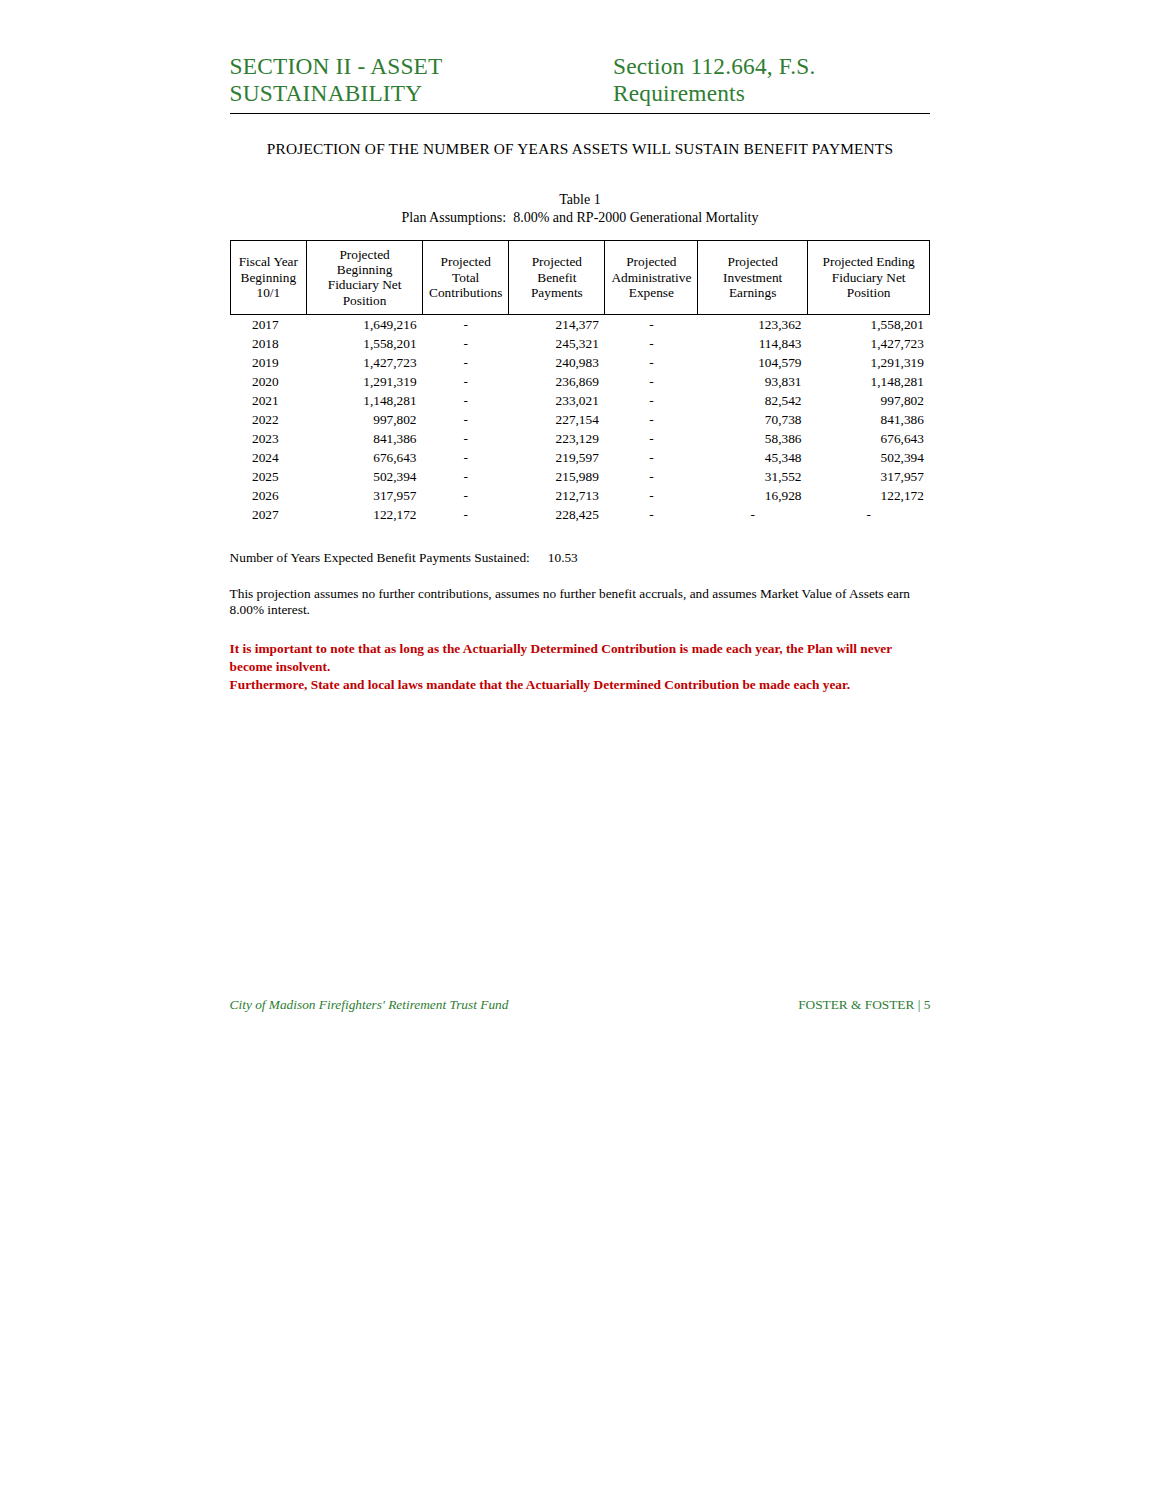SECTION II - ASSET SUSTAINABILITY
Section 112.664, F.S. Requirements
PROJECTION OF THE NUMBER OF YEARS ASSETS WILL SUSTAIN BENEFIT PAYMENTS
Table 1
Plan Assumptions: 8.00% and RP-2000 Generational Mortality
| Fiscal Year Beginning 10/1 | Projected Beginning Fiduciary Net Position | Projected Total Contributions | Projected Benefit Payments | Projected Administrative Expense | Projected Investment Earnings | Projected Ending Fiduciary Net Position |
| --- | --- | --- | --- | --- | --- | --- |
| 2017 | 1,649,216 | - | 214,377 | - | 123,362 | 1,558,201 |
| 2018 | 1,558,201 | - | 245,321 | - | 114,843 | 1,427,723 |
| 2019 | 1,427,723 | - | 240,983 | - | 104,579 | 1,291,319 |
| 2020 | 1,291,319 | - | 236,869 | - | 93,831 | 1,148,281 |
| 2021 | 1,148,281 | - | 233,021 | - | 82,542 | 997,802 |
| 2022 | 997,802 | - | 227,154 | - | 70,738 | 841,386 |
| 2023 | 841,386 | - | 223,129 | - | 58,386 | 676,643 |
| 2024 | 676,643 | - | 219,597 | - | 45,348 | 502,394 |
| 2025 | 502,394 | - | 215,989 | - | 31,552 | 317,957 |
| 2026 | 317,957 | - | 212,713 | - | 16,928 | 122,172 |
| 2027 | 122,172 | - | 228,425 | - | - | - |
Number of Years Expected Benefit Payments Sustained: 10.53
This projection assumes no further contributions, assumes no further benefit accruals, and assumes Market Value of Assets earn 8.00% interest.
It is important to note that as long as the Actuarially Determined Contribution is made each year, the Plan will never become insolvent.
Furthermore, State and local laws mandate that the Actuarially Determined Contribution be made each year.
City of Madison Firefighters' Retirement Trust Fund
FOSTER & FOSTER | 5